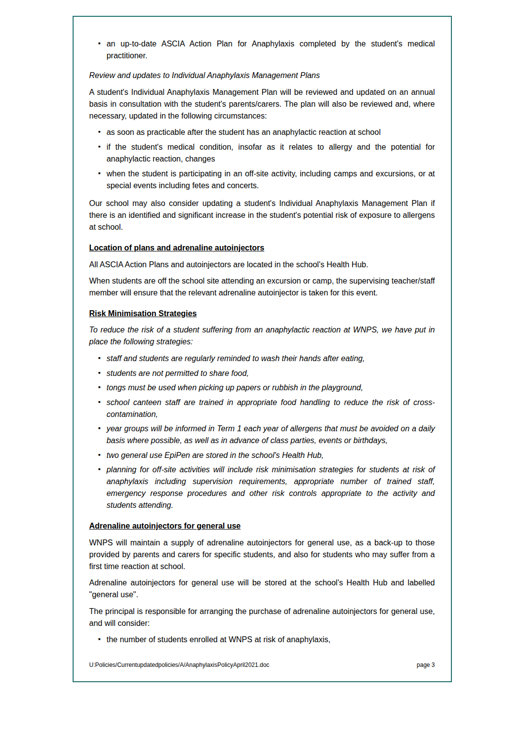an up-to-date ASCIA Action Plan for Anaphylaxis completed by the student's medical practitioner.
Review and updates to Individual Anaphylaxis Management Plans
A student's Individual Anaphylaxis Management Plan will be reviewed and updated on an annual basis in consultation with the student's parents/carers. The plan will also be reviewed and, where necessary, updated in the following circumstances:
as soon as practicable after the student has an anaphylactic reaction at school
if the student's medical condition, insofar as it relates to allergy and the potential for anaphylactic reaction, changes
when the student is participating in an off-site activity, including camps and excursions, or at special events including fetes and concerts.
Our school may also consider updating a student's Individual Anaphylaxis Management Plan if there is an identified and significant increase in the student's potential risk of exposure to allergens at school.
Location of plans and adrenaline autoinjectors
All ASCIA Action Plans and autoinjectors are located in the school's Health Hub.
When students are off the school site attending an excursion or camp, the supervising teacher/staff member will ensure that the relevant adrenaline autoinjector is taken for this event.
Risk Minimisation Strategies
To reduce the risk of a student suffering from an anaphylactic reaction at WNPS, we have put in place the following strategies:
staff and students are regularly reminded to wash their hands after eating,
students are not permitted to share food,
tongs must be used when picking up papers or rubbish in the playground,
school canteen staff are trained in appropriate food handling to reduce the risk of cross-contamination,
year groups will be informed in Term 1 each year of allergens that must be avoided on a daily basis where possible, as well as in advance of class parties, events or birthdays,
two general use EpiPen are stored in the school's Health Hub,
planning for off-site activities will include risk minimisation strategies for students at risk of anaphylaxis including supervision requirements, appropriate number of trained staff, emergency response procedures and other risk controls appropriate to the activity and students attending.
Adrenaline autoinjectors for general use
WNPS will maintain a supply of adrenaline autoinjectors for general use, as a back-up to those provided by parents and carers for specific students, and also for students who may suffer from a first time reaction at school.
Adrenaline autoinjectors for general use will be stored at the school's Health Hub and labelled "general use".
The principal is responsible for arranging the purchase of adrenaline autoinjectors for general use, and will consider:
the number of students enrolled at WNPS at risk of anaphylaxis,
U:Policies/Currentupdatedpolicies/A/AnaphylaxisPolicyApril2021.doc page 3